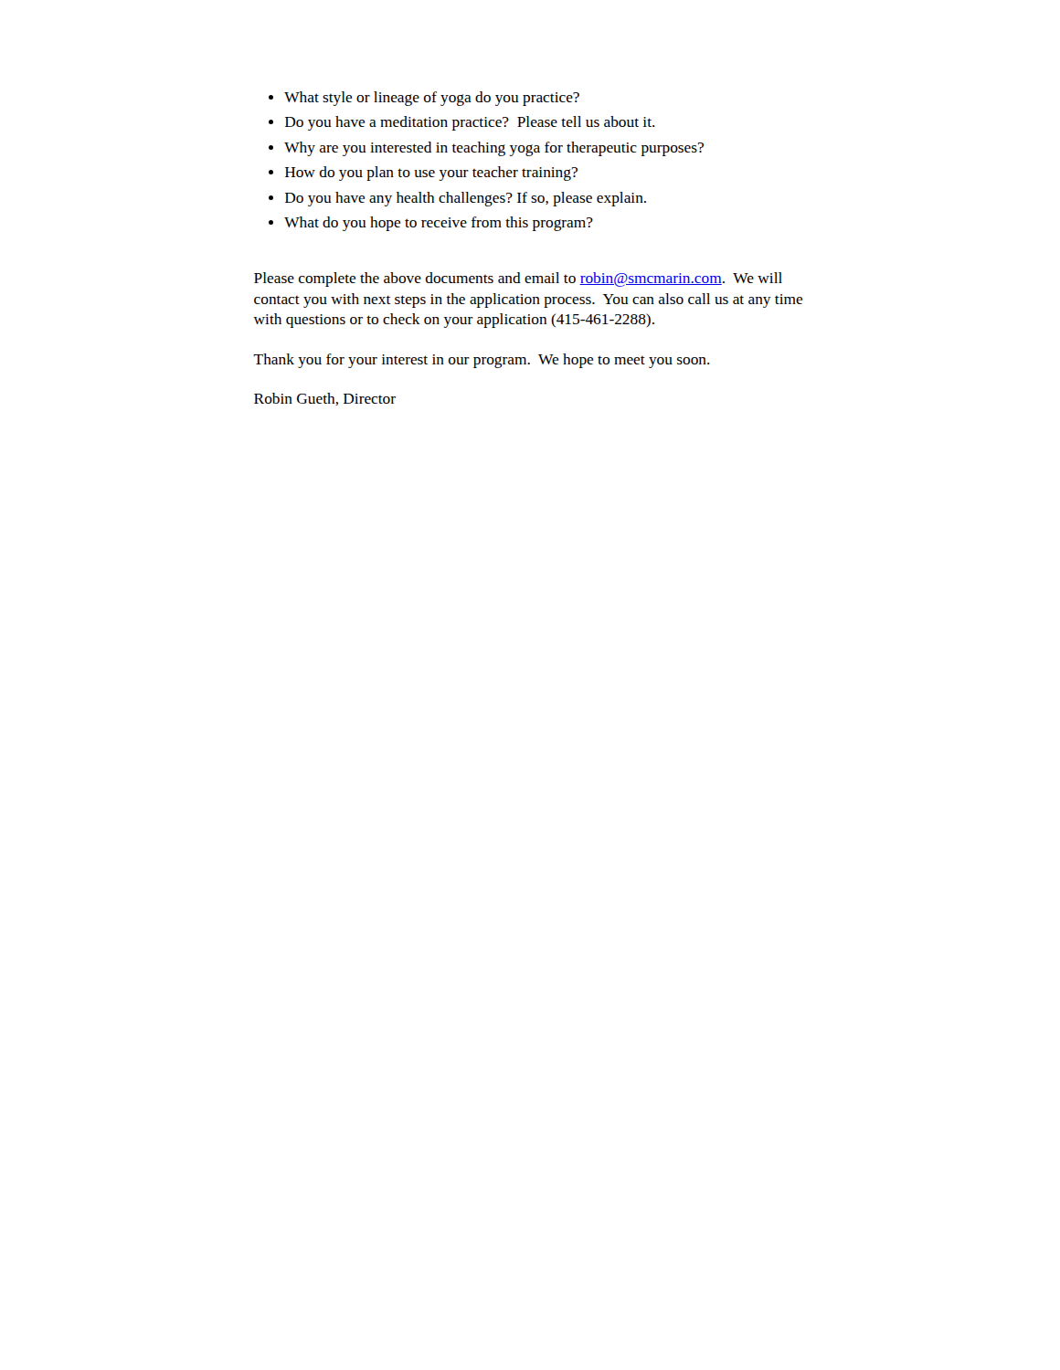What style or lineage of yoga do you practice?
Do you have a meditation practice? Please tell us about it.
Why are you interested in teaching yoga for therapeutic purposes?
How do you plan to use your teacher training?
Do you have any health challenges? If so, please explain.
What do you hope to receive from this program?
Please complete the above documents and email to robin@smcmarin.com. We will contact you with next steps in the application process. You can also call us at any time with questions or to check on your application (415-461-2288).
Thank you for your interest in our program. We hope to meet you soon.
Robin Gueth, Director